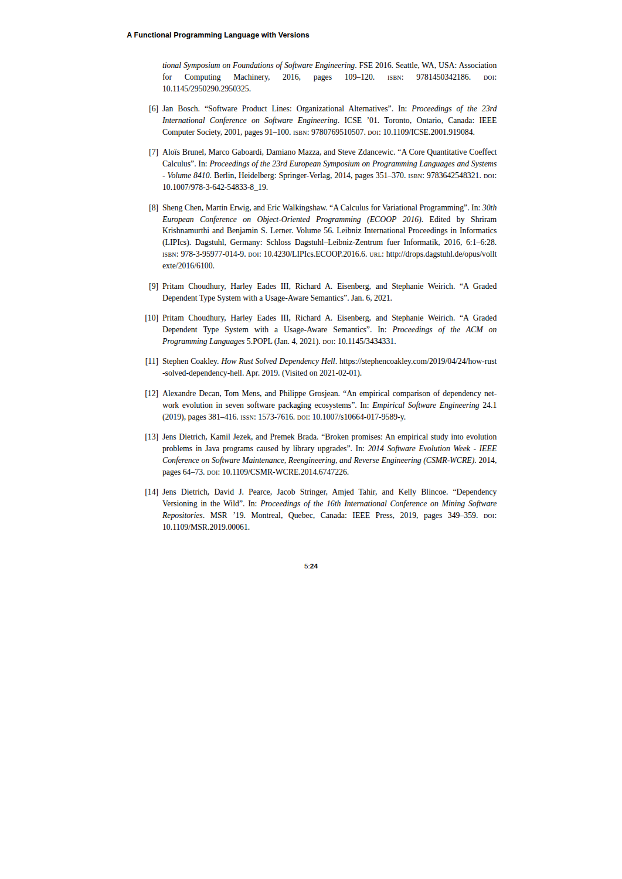A Functional Programming Language with Versions
tional Symposium on Foundations of Software Engineering. FSE 2016. Seattle, WA, USA: Association for Computing Machinery, 2016, pages 109–120. isbn: 9781450342186. doi: 10.1145/2950290.2950325.
[6] Jan Bosch. “Software Product Lines: Organizational Alternatives”. In: Proceedings of the 23rd International Conference on Software Engineering. ICSE ’01. Toronto, Ontario, Canada: IEEE Computer Society, 2001, pages 91–100. isbn: 9780769510507. doi: 10.1109/ICSE.2001.919084.
[7] Aloïs Brunel, Marco Gaboardi, Damiano Mazza, and Steve Zdancewic. “A Core Quantitative Coeffect Calculus”. In: Proceedings of the 23rd European Symposium on Programming Languages and Systems - Volume 8410. Berlin, Heidelberg: Springer-Verlag, 2014, pages 351–370. isbn: 9783642548321. doi: 10.1007/978-3-642-54833-8_19.
[8] Sheng Chen, Martin Erwig, and Eric Walkingshaw. “A Calculus for Variational Programming”. In: 30th European Conference on Object-Oriented Programming (ECOOP 2016). Edited by Shriram Krishnamurthi and Benjamin S. Lerner. Volume 56. Leibniz International Proceedings in Informatics (LIPIcs). Dagstuhl, Germany: Schloss Dagstuhl–Leibniz-Zentrum fuer Informatik, 2016, 6:1–6:28. isbn: 978-3-95977-014-9. doi: 10.4230/LIPIcs.ECOOP.2016.6. url: http://drops.dagstuhl.de/opus/volltexte/2016/6100.
[9] Pritam Choudhury, Harley Eades III, Richard A. Eisenberg, and Stephanie Weirich. “A Graded Dependent Type System with a Usage-Aware Semantics”. Jan. 6, 2021.
[10] Pritam Choudhury, Harley Eades III, Richard A. Eisenberg, and Stephanie Weirich. “A Graded Dependent Type System with a Usage-Aware Semantics”. In: Proceedings of the ACM on Programming Languages 5.POPL (Jan. 4, 2021). doi: 10.1145/3434331.
[11] Stephen Coakley. How Rust Solved Dependency Hell. https://stephencoakley.com/2019/04/24/how-rust-solved-dependency-hell. Apr. 2019. (Visited on 2021-02-01).
[12] Alexandre Decan, Tom Mens, and Philippe Grosjean. “An empirical comparison of dependency network evolution in seven software packaging ecosystems”. In: Empirical Software Engineering 24.1 (2019), pages 381–416. issn: 1573-7616. doi: 10.1007/s10664-017-9589-y.
[13] Jens Dietrich, Kamil Jezek, and Premek Brada. “Broken promises: An empirical study into evolution problems in Java programs caused by library upgrades”. In: 2014 Software Evolution Week - IEEE Conference on Software Maintenance, Reengineering, and Reverse Engineering (CSMR-WCRE). 2014, pages 64–73. doi: 10.1109/CSMR-WCRE.2014.6747226.
[14] Jens Dietrich, David J. Pearce, Jacob Stringer, Amjed Tahir, and Kelly Blincoe. “Dependency Versioning in the Wild”. In: Proceedings of the 16th International Conference on Mining Software Repositories. MSR ’19. Montreal, Quebec, Canada: IEEE Press, 2019, pages 349–359. doi: 10.1109/MSR.2019.00061.
5:24